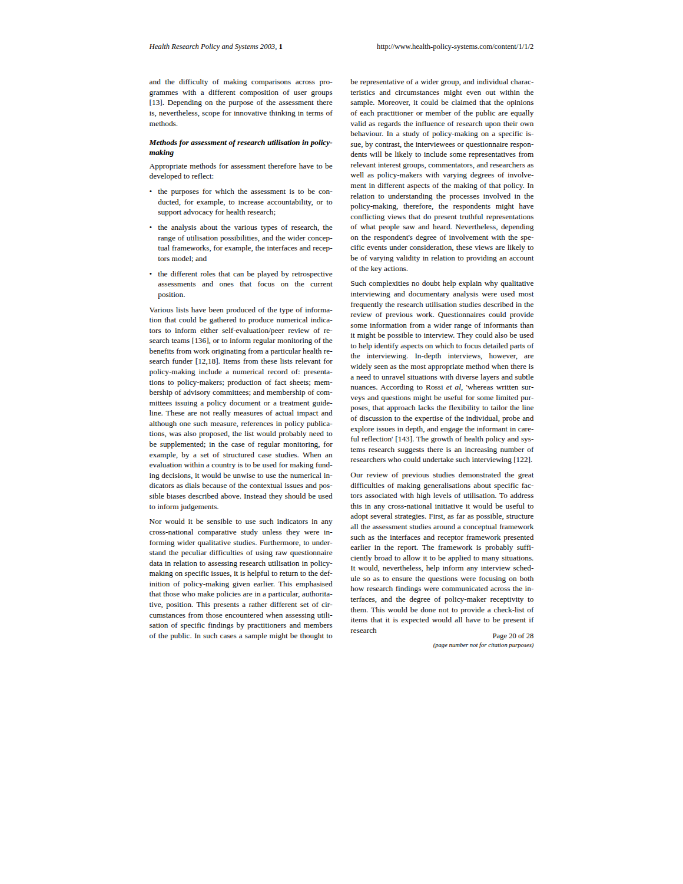Health Research Policy and Systems 2003, 1
http://www.health-policy-systems.com/content/1/1/2
and the difficulty of making comparisons across programmes with a different composition of user groups [13]. Depending on the purpose of the assessment there is, nevertheless, scope for innovative thinking in terms of methods.
Methods for assessment of research utilisation in policy-making
Appropriate methods for assessment therefore have to be developed to reflect:
the purposes for which the assessment is to be conducted, for example, to increase accountability, or to support advocacy for health research;
the analysis about the various types of research, the range of utilisation possibilities, and the wider conceptual frameworks, for example, the interfaces and receptors model; and
the different roles that can be played by retrospective assessments and ones that focus on the current position.
Various lists have been produced of the type of information that could be gathered to produce numerical indicators to inform either self-evaluation/peer review of research teams [136], or to inform regular monitoring of the benefits from work originating from a particular health research funder [12,18]. Items from these lists relevant for policy-making include a numerical record of: presentations to policy-makers; production of fact sheets; membership of advisory committees; and membership of committees issuing a policy document or a treatment guideline. These are not really measures of actual impact and although one such measure, references in policy publications, was also proposed, the list would probably need to be supplemented; in the case of regular monitoring, for example, by a set of structured case studies. When an evaluation within a country is to be used for making funding decisions, it would be unwise to use the numerical indicators as dials because of the contextual issues and possible biases described above. Instead they should be used to inform judgements.
Nor would it be sensible to use such indicators in any cross-national comparative study unless they were informing wider qualitative studies. Furthermore, to understand the peculiar difficulties of using raw questionnaire data in relation to assessing research utilisation in policy-making on specific issues, it is helpful to return to the definition of policy-making given earlier. This emphasised that those who make policies are in a particular, authoritative, position. This presents a rather different set of circumstances from those encountered when assessing utilisation of specific findings by practitioners and members of the public. In such cases a sample might be thought to be representative of a wider group, and individual characteristics and circumstances might even out within the sample. Moreover, it could be claimed that the opinions of each practitioner or member of the public are equally valid as regards the influence of research upon their own behaviour. In a study of policy-making on a specific issue, by contrast, the interviewees or questionnaire respondents will be likely to include some representatives from relevant interest groups, commentators, and researchers as well as policy-makers with varying degrees of involvement in different aspects of the making of that policy. In relation to understanding the processes involved in the policy-making, therefore, the respondents might have conflicting views that do present truthful representations of what people saw and heard. Nevertheless, depending on the respondent's degree of involvement with the specific events under consideration, these views are likely to be of varying validity in relation to providing an account of the key actions.
Such complexities no doubt help explain why qualitative interviewing and documentary analysis were used most frequently the research utilisation studies described in the review of previous work. Questionnaires could provide some information from a wider range of informants than it might be possible to interview. They could also be used to help identify aspects on which to focus detailed parts of the interviewing. In-depth interviews, however, are widely seen as the most appropriate method when there is a need to unravel situations with diverse layers and subtle nuances. According to Rossi et al, 'whereas written surveys and questions might be useful for some limited purposes, that approach lacks the flexibility to tailor the line of discussion to the expertise of the individual, probe and explore issues in depth, and engage the informant in careful reflection' [143]. The growth of health policy and systems research suggests there is an increasing number of researchers who could undertake such interviewing [122].
Our review of previous studies demonstrated the great difficulties of making generalisations about specific factors associated with high levels of utilisation. To address this in any cross-national initiative it would be useful to adopt several strategies. First, as far as possible, structure all the assessment studies around a conceptual framework such as the interfaces and receptor framework presented earlier in the report. The framework is probably sufficiently broad to allow it to be applied to many situations. It would, nevertheless, help inform any interview schedule so as to ensure the questions were focusing on both how research findings were communicated across the interfaces, and the degree of policy-maker receptivity to them. This would be done not to provide a check-list of items that it is expected would all have to be present if research
Page 20 of 28
(page number not for citation purposes)